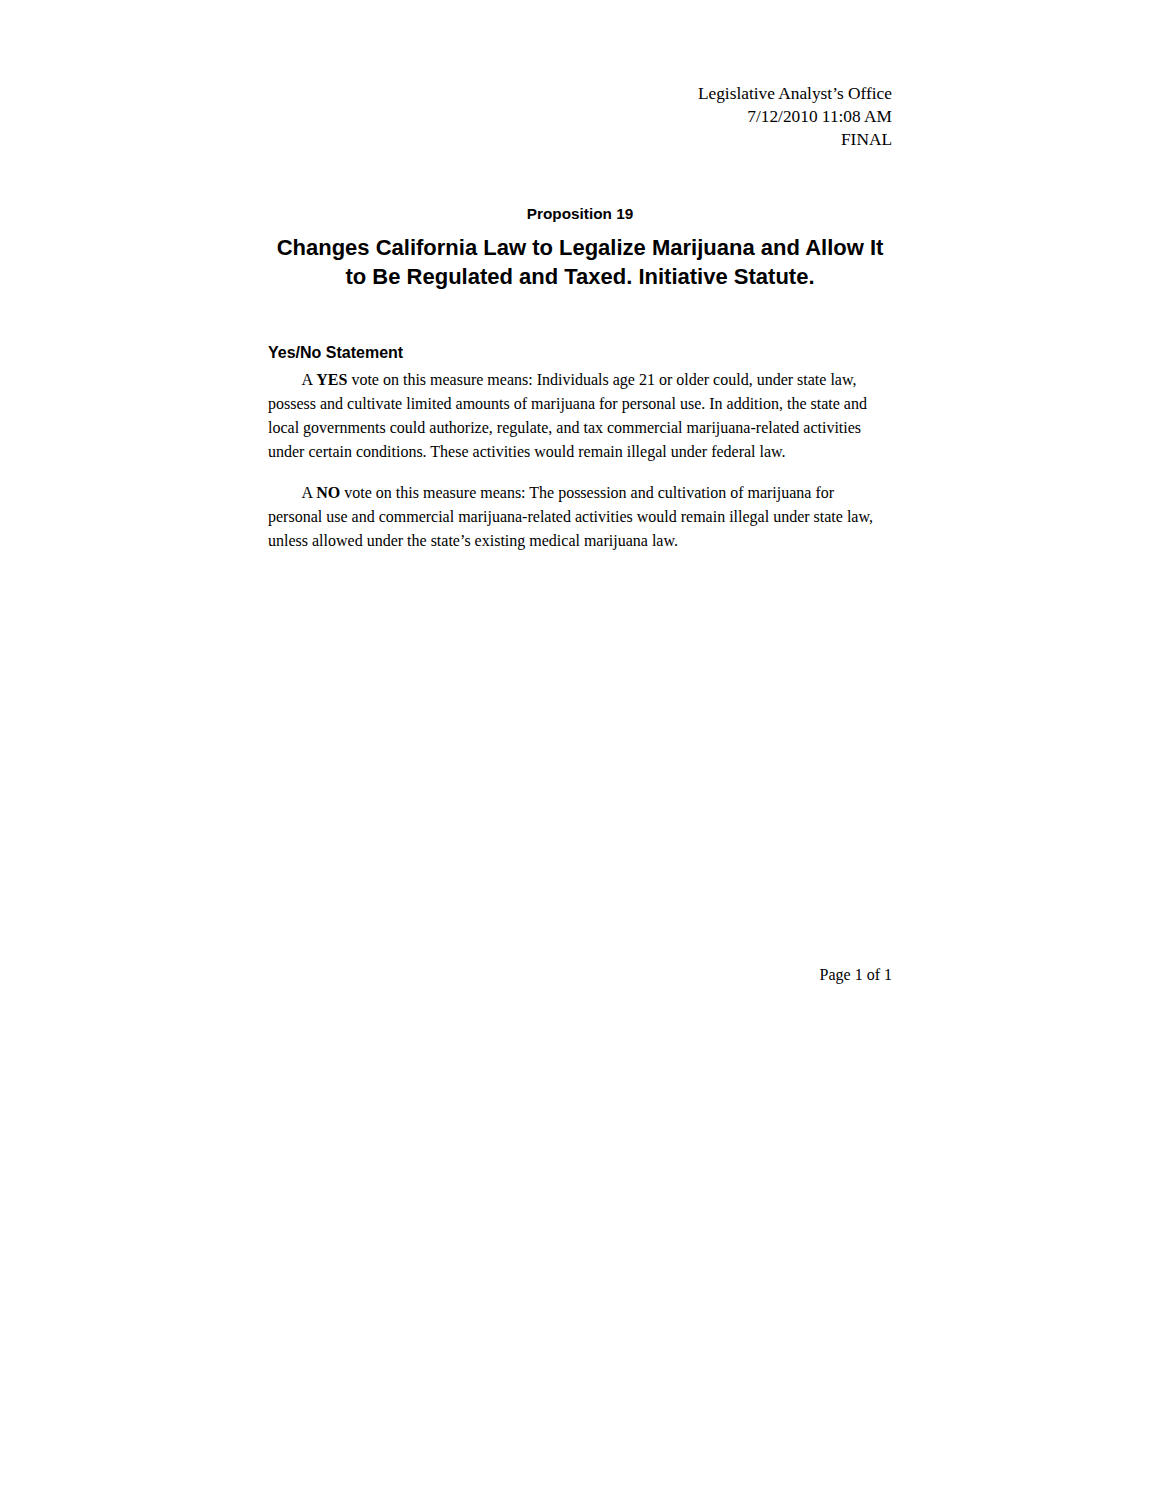Legislative Analyst’s Office
7/12/2010 11:08 AM
FINAL
Proposition 19
Changes California Law to Legalize Marijuana and Allow It to Be Regulated and Taxed. Initiative Statute.
Yes/No Statement
A YES vote on this measure means: Individuals age 21 or older could, under state law, possess and cultivate limited amounts of marijuana for personal use. In addition, the state and local governments could authorize, regulate, and tax commercial marijuana-related activities under certain conditions. These activities would remain illegal under federal law.
A NO vote on this measure means: The possession and cultivation of marijuana for personal use and commercial marijuana-related activities would remain illegal under state law, unless allowed under the state’s existing medical marijuana law.
Page 1 of 1